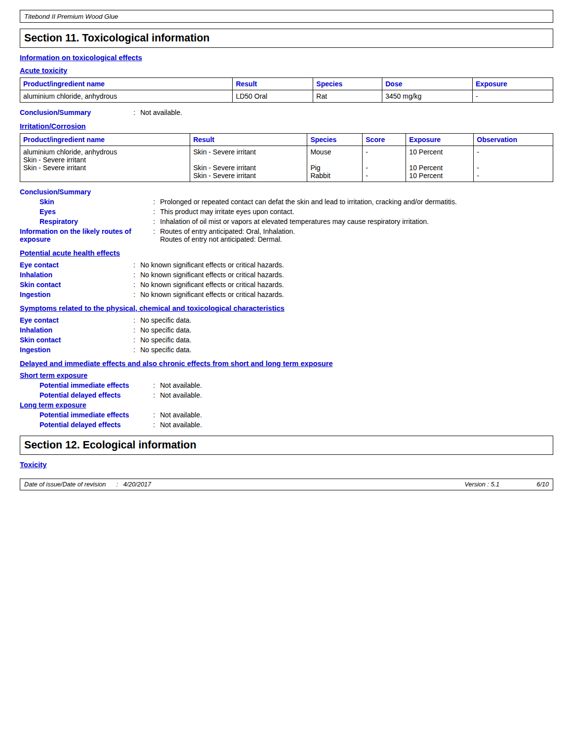Titebond II Premium Wood Glue
Section 11. Toxicological information
Information on toxicological effects
Acute toxicity
| Product/ingredient name | Result | Species | Dose | Exposure |
| --- | --- | --- | --- | --- |
| aluminium chloride, anhydrous | LD50 Oral | Rat | 3450 mg/kg | - |
| Conclusion/Summary | : | Not available. |
Irritation/Corrosion
| Product/ingredient name | Result | Species | Score | Exposure | Observation |
| --- | --- | --- | --- | --- | --- |
| aluminium chloride, anhydrous Skin - Severe irritant Skin - Severe irritant | Skin - Severe irritant Skin - Severe irritant Skin - Severe irritant | Mouse Pig Rabbit | - - - | 10 Percent 10 Percent 10 Percent | - - - |
| Conclusion/Summary | | |
| Skin | : | Prolonged or repeated contact can defat the skin and lead to irritation, cracking and/or dermatitis. |
| Eyes | : | This product may irritate eyes upon contact. |
| Respiratory | : | Inhalation of oil mist or vapors at elevated temperatures may cause respiratory irritation. |
| Information on the likely routes of exposure | : | Routes of entry anticipated: Oral, Inhalation. Routes of entry not anticipated: Dermal. |
Potential acute health effects
| Eye contact | : | No known significant effects or critical hazards. |
| Inhalation | : | No known significant effects or critical hazards. |
| Skin contact | : | No known significant effects or critical hazards. |
| Ingestion | : | No known significant effects or critical hazards. |
Symptoms related to the physical, chemical and toxicological characteristics
| Eye contact | : | No specific data. |
| Inhalation | : | No specific data. |
| Skin contact | : | No specific data. |
| Ingestion | : | No specific data. |
Delayed and immediate effects and also chronic effects from short and long term exposure
| Short term exposure | | |
| Potential immediate effects | : | Not available. |
| Potential delayed effects | : | Not available. |
| Long term exposure | | |
| Potential immediate effects | : | Not available. |
| Potential delayed effects | : | Not available. |
Section 12. Ecological information
Toxicity
Date of issue/Date of revision : 4/20/2017 Version : 5.1 6/10